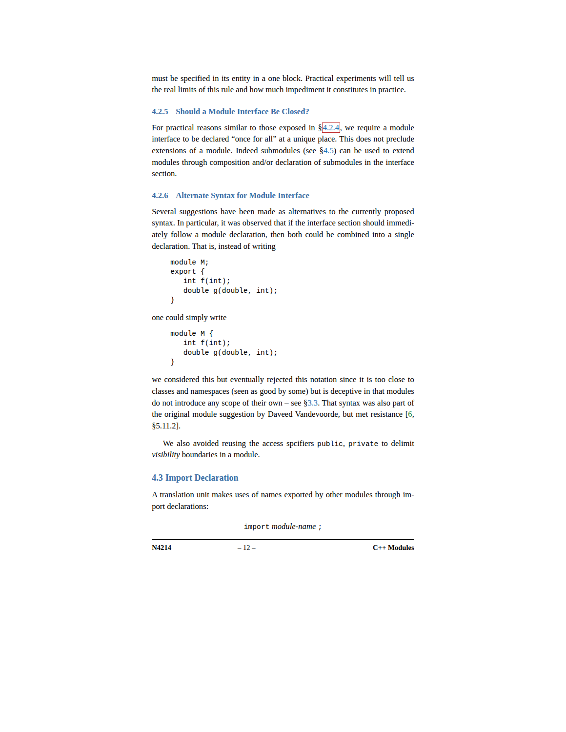must be specified in its entity in a one block. Practical experiments will tell us the real limits of this rule and how much impediment it constitutes in practice.
4.2.5 Should a Module Interface Be Closed?
For practical reasons similar to those exposed in §4.2.4, we require a module interface to be declared “once for all” at a unique place. This does not preclude extensions of a module. Indeed submodules (see §4.5) can be used to extend modules through composition and/or declaration of submodules in the interface section.
4.2.6 Alternate Syntax for Module Interface
Several suggestions have been made as alternatives to the currently proposed syntax. In particular, it was observed that if the interface section should immediately follow a module declaration, then both could be combined into a single declaration. That is, instead of writing
module M;
export {
   int f(int);
   double g(double, int);
}
one could simply write
module M {
   int f(int);
   double g(double, int);
}
we considered this but eventually rejected this notation since it is too close to classes and namespaces (seen as good by some) but is deceptive in that modules do not introduce any scope of their own – see §3.3. That syntax was also part of the original module suggestion by Daveed Vandevoorde, but met resistance [6, §5.11.2].
We also avoided reusing the access spcifiers public, private to delimit visibility boundaries in a module.
4.3 Import Declaration
A translation unit makes uses of names exported by other modules through import declarations:
import module-name ;
| N4214 | – 12 – | C++ Modules |